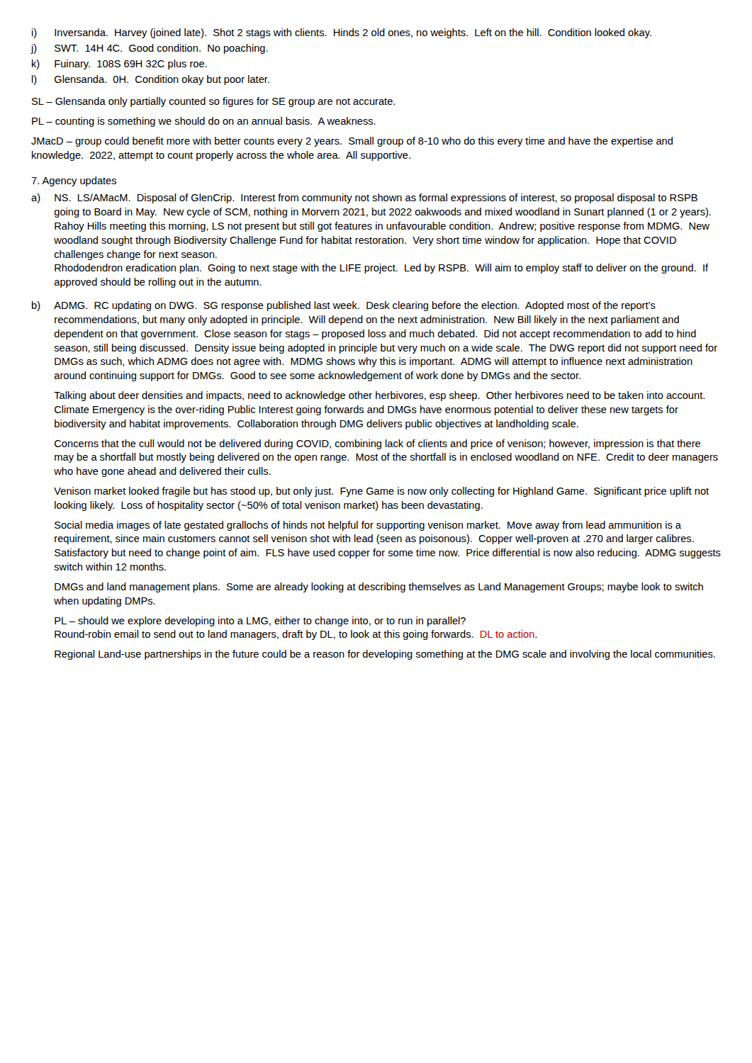Inversanda. Harvey (joined late). Shot 2 stags with clients. Hinds 2 old ones, no weights. Left on the hill. Condition looked okay.
SWT. 14H 4C. Good condition. No poaching.
Fuinary. 108S 69H 32C plus roe.
Glensanda. 0H. Condition okay but poor later.
SL – Glensanda only partially counted so figures for SE group are not accurate.
PL – counting is something we should do on an annual basis. A weakness.
JMacD – group could benefit more with better counts every 2 years. Small group of 8-10 who do this every time and have the expertise and knowledge. 2022, attempt to count properly across the whole area. All supportive.
7. Agency updates
NS. LS/AMacM. Disposal of GlenCrip. Interest from community not shown as formal expressions of interest, so proposal disposal to RSPB going to Board in May. New cycle of SCM, nothing in Morvern 2021, but 2022 oakwoods and mixed woodland in Sunart planned (1 or 2 years). Rahoy Hills meeting this morning, LS not present but still got features in unfavourable condition. Andrew; positive response from MDMG. New woodland sought through Biodiversity Challenge Fund for habitat restoration. Very short time window for application. Hope that COVID challenges change for next season.
Rhododendron eradication plan. Going to next stage with the LIFE project. Led by RSPB. Will aim to employ staff to deliver on the ground. If approved should be rolling out in the autumn.
ADMG. RC updating on DWG. SG response published last week. Desk clearing before the election. Adopted most of the report’s recommendations, but many only adopted in principle. Will depend on the next administration. New Bill likely in the next parliament and dependent on that government. Close season for stags – proposed loss and much debated. Did not accept recommendation to add to hind season, still being discussed. Density issue being adopted in principle but very much on a wide scale. The DWG report did not support need for DMGs as such, which ADMG does not agree with. MDMG shows why this is important. ADMG will attempt to influence next administration around continuing support for DMGs. Good to see some acknowledgement of work done by DMGs and the sector.
Talking about deer densities and impacts, need to acknowledge other herbivores, esp sheep. Other herbivores need to be taken into account. Climate Emergency is the over-riding Public Interest going forwards and DMGs have enormous potential to deliver these new targets for biodiversity and habitat improvements. Collaboration through DMG delivers public objectives at landholding scale.
Concerns that the cull would not be delivered during COVID, combining lack of clients and price of venison; however, impression is that there may be a shortfall but mostly being delivered on the open range. Most of the shortfall is in enclosed woodland on NFE. Credit to deer managers who have gone ahead and delivered their culls.
Venison market looked fragile but has stood up, but only just. Fyne Game is now only collecting for Highland Game. Significant price uplift not looking likely. Loss of hospitality sector (~50% of total venison market) has been devastating.
Social media images of late gestated grallochs of hinds not helpful for supporting venison market. Move away from lead ammunition is a requirement, since main customers cannot sell venison shot with lead (seen as poisonous). Copper well-proven at .270 and larger calibres. Satisfactory but need to change point of aim. FLS have used copper for some time now. Price differential is now also reducing. ADMG suggests switch within 12 months.
DMGs and land management plans. Some are already looking at describing themselves as Land Management Groups; maybe look to switch when updating DMPs.
PL – should we explore developing into a LMG, either to change into, or to run in parallel?
Round-robin email to send out to land managers, draft by DL, to look at this going forwards. DL to action.
Regional Land-use partnerships in the future could be a reason for developing something at the DMG scale and involving the local communities.